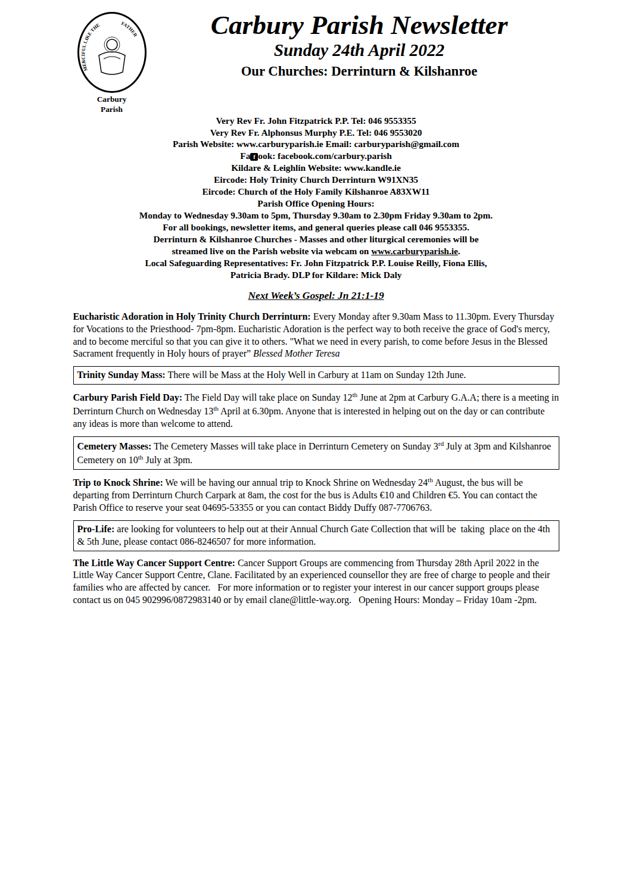MERCIFUL LIKE THE FATHER
Carbury
Parish
Carbury Parish Newsletter
Sunday 24th April 2022
Our Churches: Derrinturn & Kilshanroe
Very Rev Fr. John Fitzpatrick P.P. Tel: 046 9553355
Very Rev Fr. Alphonsus Murphy P.E. Tel: 046 9553020
Parish Website: www.carburyparish.ie Email: carburyparish@gmail.com
Fafook: facebook.com/carbury.parish
Kildare & Leighlin Website: www.kandle.ie
Eircode: Holy Trinity Church Derrinturn W91XN35
Eircode: Church of the Holy Family Kilshanroe A83XW11
Parish Office Opening Hours:
Monday to Wednesday 9.30am to 5pm, Thursday 9.30am to 2.30pm Friday 9.30am to 2pm.
For all bookings, newsletter items, and general queries please call 046 9553355.
Derrinturn & Kilshanroe Churches - Masses and other liturgical ceremonies will be
streamed live on the Parish website via webcam on www.carburyparish.ie.
Local Safeguarding Representatives: Fr. John Fitzpatrick P.P. Louise Reilly, Fiona Ellis,
Patricia Brady. DLP for Kildare: Mick Daly
Next Week’s Gospel: Jn 21:1-19
Eucharistic Adoration in Holy Trinity Church Derrinturn: Every Monday after 9.30am Mass to 11.30pm. Every Thursday for Vocations to the Priesthood- 7pm-8pm. Eucharistic Adoration is the perfect way to both receive the grace of God's mercy, and to become merciful so that you can give it to others. "What we need in every parish, to come before Jesus in the Blessed Sacrament frequently in Holy hours of prayer” Blessed Mother Teresa
Trinity Sunday Mass: There will be Mass at the Holy Well in Carbury at 11am on Sunday 12th June.
Carbury Parish Field Day: The Field Day will take place on Sunday 12th June at 2pm at Carbury G.A.A; there is a meeting in Derrinturn Church on Wednesday 13th April at 6.30pm. Anyone that is interested in helping out on the day or can contribute any ideas is more than welcome to attend.
Cemetery Masses: The Cemetery Masses will take place in Derrinturn Cemetery on Sunday 3rd July at 3pm and Kilshanroe Cemetery on 10th July at 3pm.
Trip to Knock Shrine: We will be having our annual trip to Knock Shrine on Wednesday 24th August, the bus will be departing from Derrinturn Church Carpark at 8am, the cost for the bus is Adults €10 and Children €5. You can contact the Parish Office to reserve your seat 04695-53355 or you can contact Biddy Duffy 087-7706763.
Pro-Life: are looking for volunteers to help out at their Annual Church Gate Collection that will be taking place on the 4th & 5th June, please contact 086-8246507 for more information.
The Little Way Cancer Support Centre: Cancer Support Groups are commencing from Thursday 28th April 2022 in the Little Way Cancer Support Centre, Clane. Facilitated by an experienced counsellor they are free of charge to people and their families who are affected by cancer. For more information or to register your interest in our cancer support groups please contact us on 045 902996/0872983140 or by email clane@little-way.org. Opening Hours: Monday – Friday 10am -2pm.